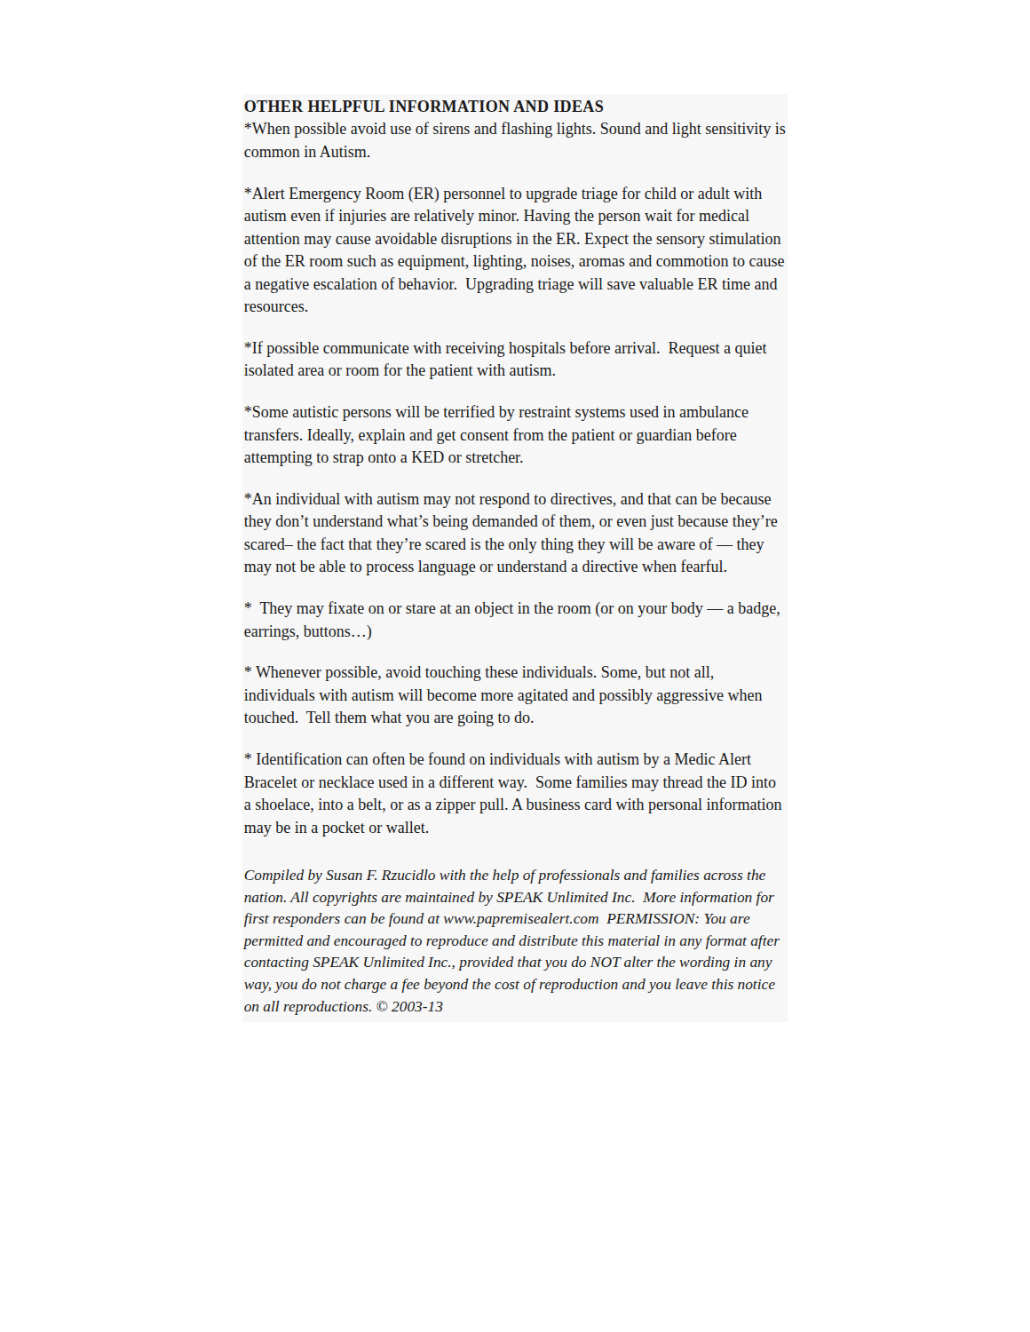OTHER HELPFUL INFORMATION AND IDEAS
*When possible avoid use of sirens and flashing lights. Sound and light sensitivity is common in Autism.
*Alert Emergency Room (ER) personnel to upgrade triage for child or adult with autism even if injuries are relatively minor. Having the person wait for medical attention may cause avoidable disruptions in the ER. Expect the sensory stimulation of the ER room such as equipment, lighting, noises, aromas and commotion to cause a negative escalation of behavior. Upgrading triage will save valuable ER time and resources.
*If possible communicate with receiving hospitals before arrival. Request a quiet isolated area or room for the patient with autism.
*Some autistic persons will be terrified by restraint systems used in ambulance transfers. Ideally, explain and get consent from the patient or guardian before attempting to strap onto a KED or stretcher.
*An individual with autism may not respond to directives, and that can be because they don’t understand what’s being demanded of them, or even just because they’re scared– the fact that they’re scared is the only thing they will be aware of — they may not be able to process language or understand a directive when fearful.
* They may fixate on or stare at an object in the room (or on your body — a badge, earrings, buttons…)
* Whenever possible, avoid touching these individuals. Some, but not all, individuals with autism will become more agitated and possibly aggressive when touched. Tell them what you are going to do.
* Identification can often be found on individuals with autism by a Medic Alert Bracelet or necklace used in a different way. Some families may thread the ID into a shoelace, into a belt, or as a zipper pull. A business card with personal information may be in a pocket or wallet.
Compiled by Susan F. Rzucidlo with the help of professionals and families across the nation. All copyrights are maintained by SPEAK Unlimited Inc. More information for first responders can be found at www.papremisealert.com PERMISSION: You are permitted and encouraged to reproduce and distribute this material in any format after contacting SPEAK Unlimited Inc., provided that you do NOT alter the wording in any way, you do not charge a fee beyond the cost of reproduction and you leave this notice on all reproductions. © 2003-13